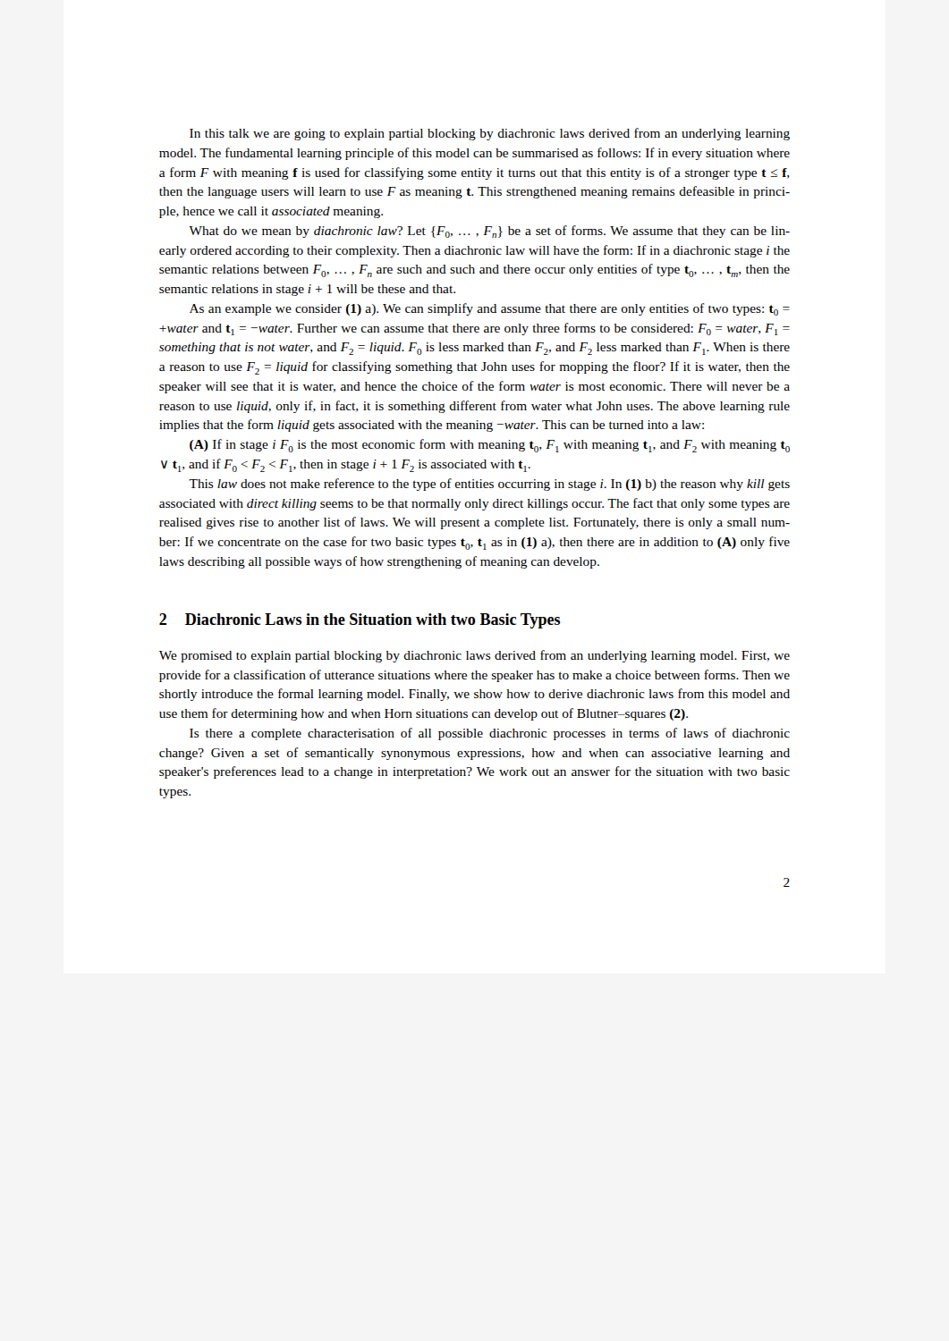In this talk we are going to explain partial blocking by diachronic laws derived from an underlying learning model. The fundamental learning principle of this model can be summarised as follows: If in every situation where a form F with meaning f is used for classifying some entity it turns out that this entity is of a stronger type t ≤ f, then the language users will learn to use F as meaning t. This strengthened meaning remains defeasible in principle, hence we call it associated meaning.
What do we mean by diachronic law? Let {F0, … , Fn} be a set of forms. We assume that they can be linearly ordered according to their complexity. Then a diachronic law will have the form: If in a diachronic stage i the semantic relations between F0, … , Fn are such and such and there occur only entities of type t0, … , tm, then the semantic relations in stage i + 1 will be these and that.
As an example we consider (1) a). We can simplify and assume that there are only entities of two types: t0 = +water and t1 = −water. Further we can assume that there are only three forms to be considered: F0 = water, F1 = something that is not water, and F2 = liquid. F0 is less marked than F2, and F2 less marked than F1. When is there a reason to use F2 = liquid for classifying something that John uses for mopping the floor? If it is water, then the speaker will see that it is water, and hence the choice of the form water is most economic. There will never be a reason to use liquid, only if, in fact, it is something different from water what John uses. The above learning rule implies that the form liquid gets associated with the meaning −water. This can be turned into a law:
(A) If in stage i F0 is the most economic form with meaning t0, F1 with meaning t1, and F2 with meaning t0 ∨ t1, and if F0 < F2 < F1, then in stage i + 1 F2 is associated with t1.
This law does not make reference to the type of entities occurring in stage i. In (1) b) the reason why kill gets associated with direct killing seems to be that normally only direct killings occur. The fact that only some types are realised gives rise to another list of laws. We will present a complete list. Fortunately, there is only a small number: If we concentrate on the case for two basic types t0, t1 as in (1) a), then there are in addition to (A) only five laws describing all possible ways of how strengthening of meaning can develop.
2 Diachronic Laws in the Situation with two Basic Types
We promised to explain partial blocking by diachronic laws derived from an underlying learning model. First, we provide for a classification of utterance situations where the speaker has to make a choice between forms. Then we shortly introduce the formal learning model. Finally, we show how to derive diachronic laws from this model and use them for determining how and when Horn situations can develop out of Blutner–squares (2).
Is there a complete characterisation of all possible diachronic processes in terms of laws of diachronic change? Given a set of semantically synonymous expressions, how and when can associative learning and speaker's preferences lead to a change in interpretation? We work out an answer for the situation with two basic types.
2